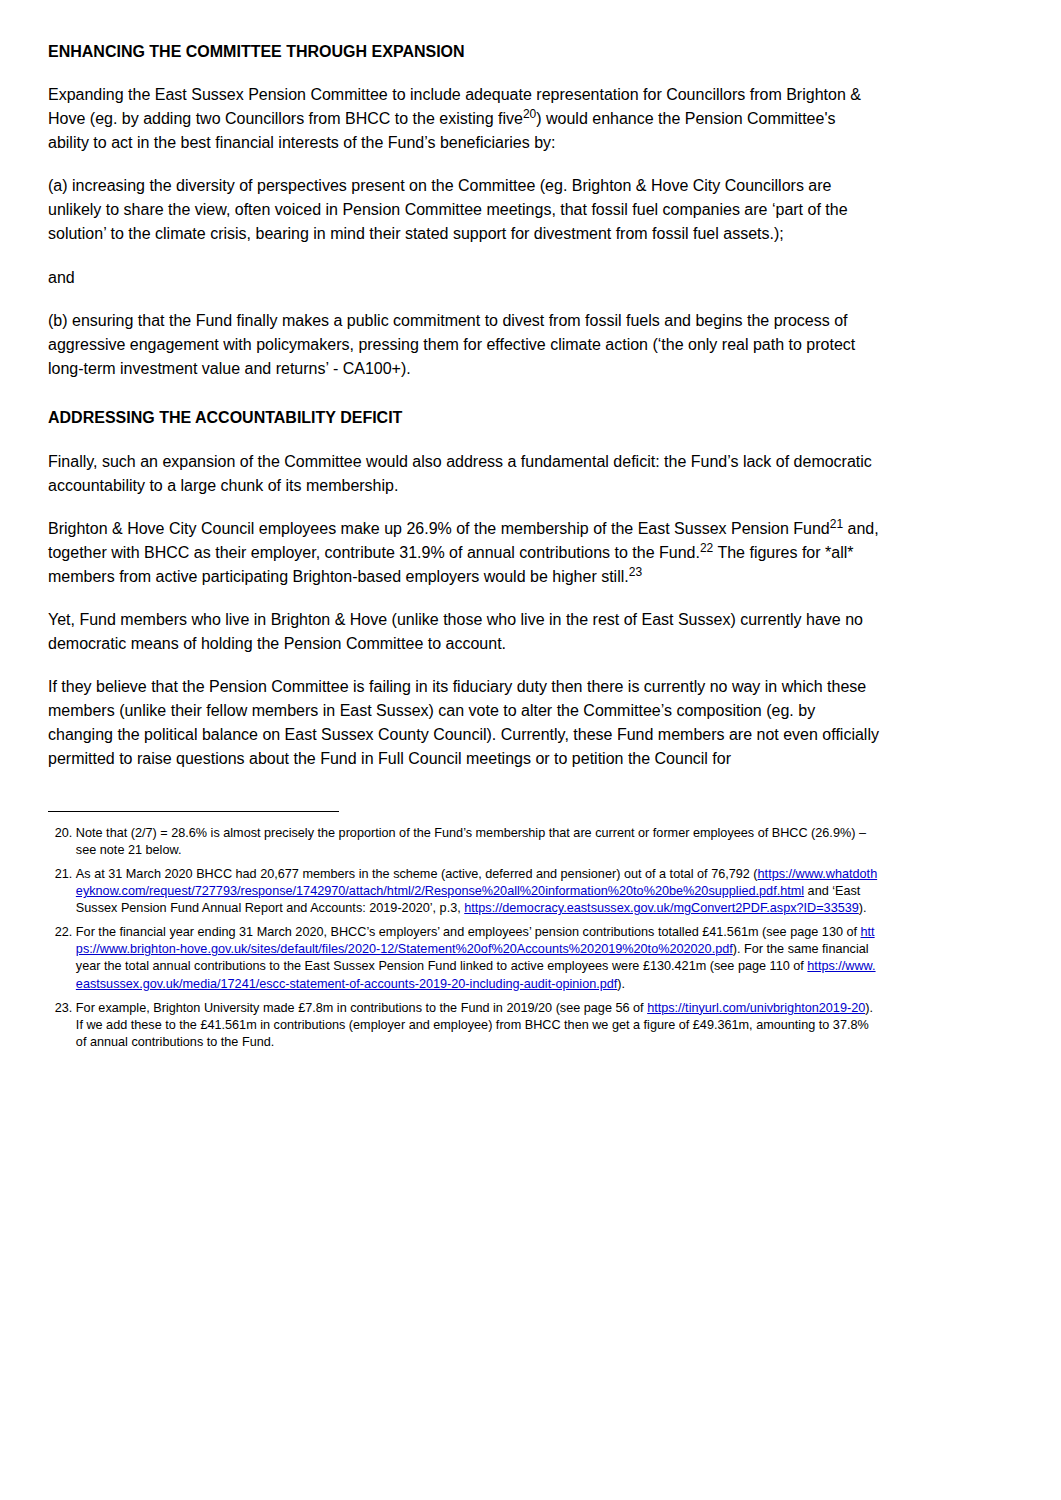Enhancing the Committee Through Expansion
Expanding the East Sussex Pension Committee to include adequate representation for Councillors from Brighton & Hove (eg. by adding two Councillors from BHCC to the existing five20) would enhance the Pension Committee's ability to act in the best financial interests of the Fund’s beneficiaries by:
(a) increasing the diversity of perspectives present on the Committee (eg. Brighton & Hove City Councillors are unlikely to share the view, often voiced in Pension Committee meetings, that fossil fuel companies are ‘part of the solution’ to the climate crisis, bearing in mind their stated support for divestment from fossil fuel assets.);
and
(b) ensuring that the Fund finally makes a public commitment to divest from fossil fuels and begins the process of aggressive engagement with policymakers, pressing them for effective climate action (‘the only real path to protect long-term investment value and returns’ - CA100+).
Addressing the Accountability Deficit
Finally, such an expansion of the Committee would also address a fundamental deficit: the Fund’s lack of democratic accountability to a large chunk of its membership.
Brighton & Hove City Council employees make up 26.9% of the membership of the East Sussex Pension Fund21 and, together with BHCC as their employer, contribute 31.9% of annual contributions to the Fund.22 The figures for *all* members from active participating Brighton-based employers would be higher still.23
Yet, Fund members who live in Brighton & Hove (unlike those who live in the rest of East Sussex) currently have no democratic means of holding the Pension Committee to account.
If they believe that the Pension Committee is failing in its fiduciary duty then there is currently no way in which these members (unlike their fellow members in East Sussex) can vote to alter the Committee’s composition (eg. by changing the political balance on East Sussex County Council). Currently, these Fund members are not even officially permitted to raise questions about the Fund in Full Council meetings or to petition the Council for
Note that (2/7) = 28.6% is almost precisely the proportion of the Fund’s membership that are current or former employees of BHCC (26.9%) – see note 21 below.
As at 31 March 2020 BHCC had 20,677 members in the scheme (active, deferred and pensioner) out of a total of 76,792 (https://www.whatdotheyknow.com/request/727793/response/1742970/attach/html/2/Response%20all%20information%20to%20be%20supplied.pdf.html and ‘East Sussex Pension Fund Annual Report and Accounts: 2019-2020’, p.3, https://democracy.eastsussex.gov.uk/mgConvert2PDF.aspx?ID=33539).
For the financial year ending 31 March 2020, BHCC’s employers’ and employees’ pension contributions totalled £41.561m (see page 130 of https://www.brighton-hove.gov.uk/sites/default/files/2020-12/Statement%20of%20Accounts%202019%20to%202020.pdf). For the same financial year the total annual contributions to the East Sussex Pension Fund linked to active employees were £130.421m (see page 110 of https://www.eastsussex.gov.uk/media/17241/escc-statement-of-accounts-2019-20-including-audit-opinion.pdf).
For example, Brighton University made £7.8m in contributions to the Fund in 2019/20 (see page 56 of https://tinyurl.com/univbrighton2019-20). If we add these to the £41.561m in contributions (employer and employee) from BHCC then we get a figure of £49.361m, amounting to 37.8% of annual contributions to the Fund.